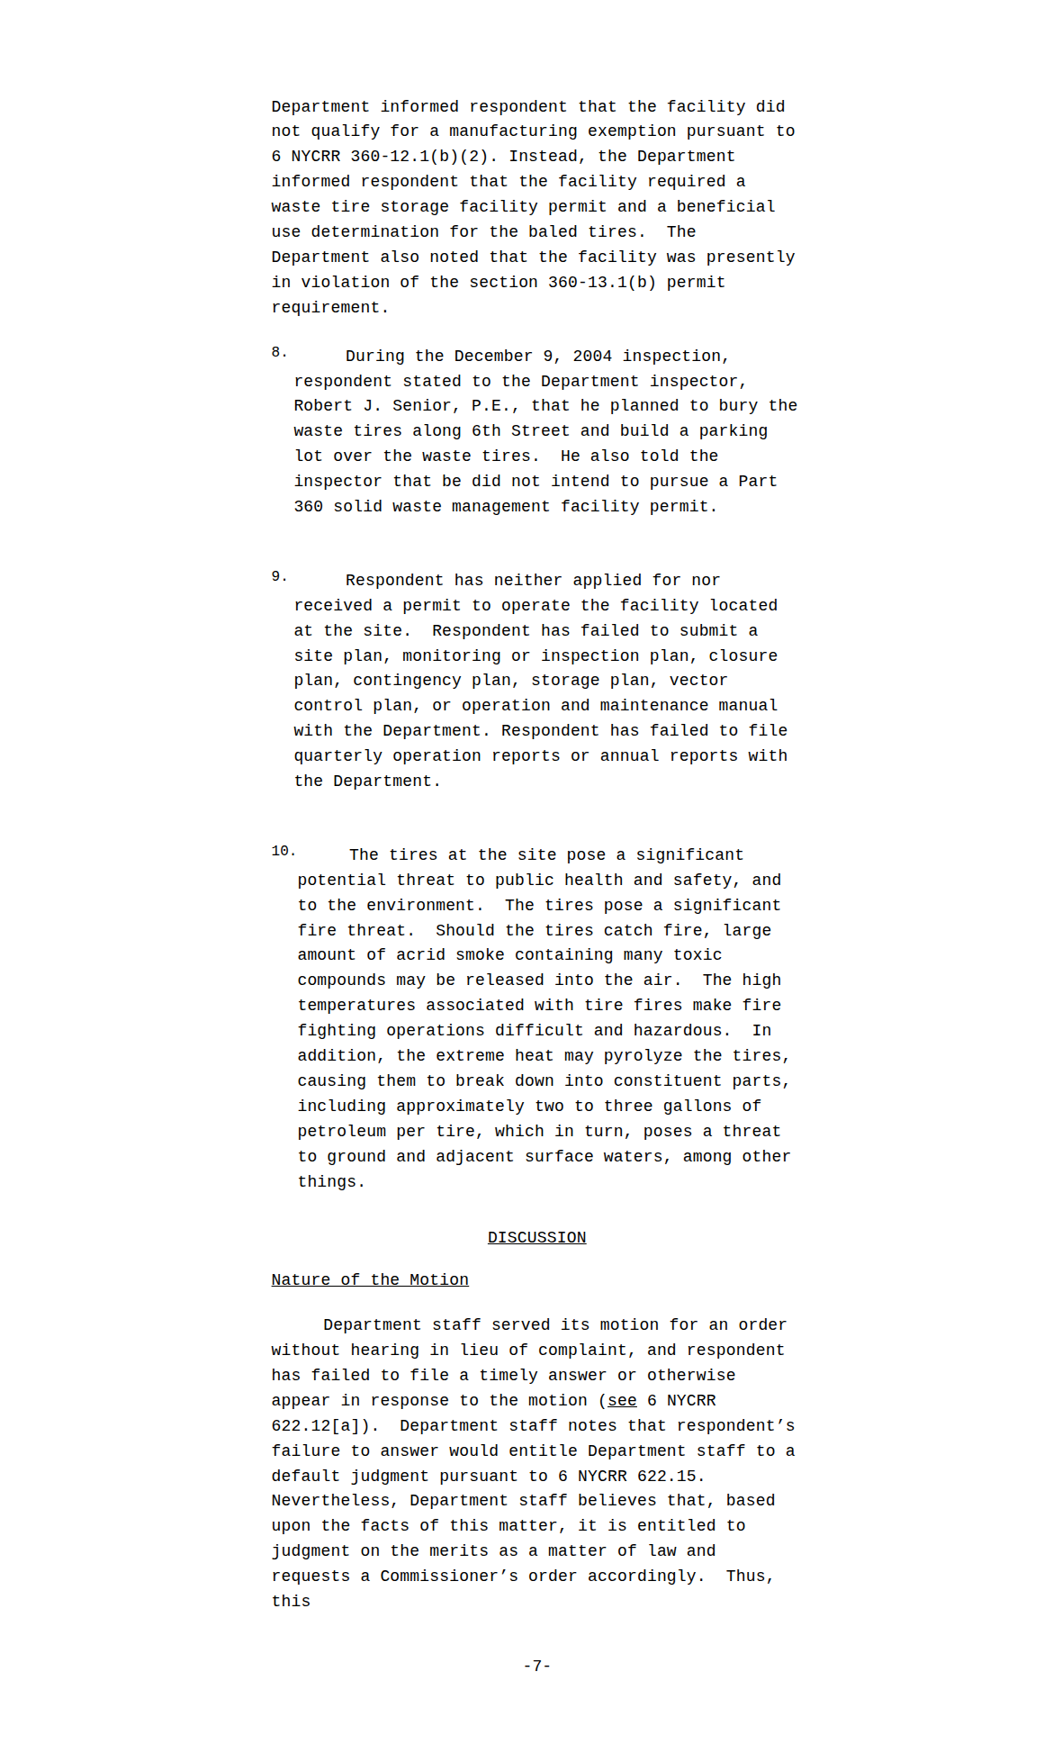Department informed respondent that the facility did not qualify for a manufacturing exemption pursuant to 6 NYCRR 360-12.1(b)(2). Instead, the Department informed respondent that the facility required a waste tire storage facility permit and a beneficial use determination for the baled tires. The Department also noted that the facility was presently in violation of the section 360-13.1(b) permit requirement.
8.
During the December 9, 2004 inspection, respondent stated to the Department inspector, Robert J. Senior, P.E., that he planned to bury the waste tires along 6th Street and build a parking lot over the waste tires. He also told the inspector that be did not intend to pursue a Part 360 solid waste management facility permit.
9.
Respondent has neither applied for nor received a permit to operate the facility located at the site. Respondent has failed to submit a site plan, monitoring or inspection plan, closure plan, contingency plan, storage plan, vector control plan, or operation and maintenance manual with the Department. Respondent has failed to file quarterly operation reports or annual reports with the Department.
10.
The tires at the site pose a significant potential threat to public health and safety, and to the environment. The tires pose a significant fire threat. Should the tires catch fire, large amount of acrid smoke containing many toxic compounds may be released into the air. The high temperatures associated with tire fires make fire fighting operations difficult and hazardous. In addition, the extreme heat may pyrolyze the tires, causing them to break down into constituent parts, including approximately two to three gallons of petroleum per tire, which in turn, poses a threat to ground and adjacent surface waters, among other things.
DISCUSSION
Nature of the Motion
Department staff served its motion for an order without hearing in lieu of complaint, and respondent has failed to file a timely answer or otherwise appear in response to the motion (see 6 NYCRR 622.12[a]). Department staff notes that respondent’s failure to answer would entitle Department staff to a default judgment pursuant to 6 NYCRR 622.15. Nevertheless, Department staff believes that, based upon the facts of this matter, it is entitled to judgment on the merits as a matter of law and requests a Commissioner’s order accordingly. Thus, this
-7-